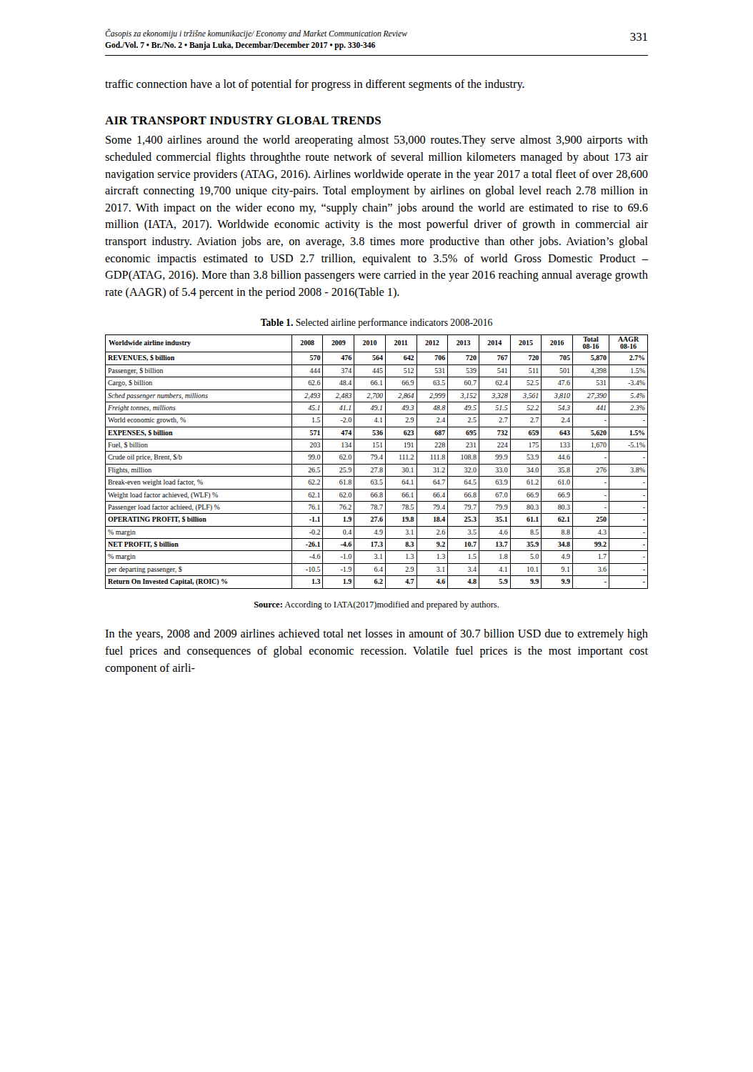Časopis za ekonomiju i tržišne komunikacije/ Economy and Market Communication Review
God./Vol. 7 • Br./No. 2 • Banja Luka, Decembar/December 2017 • pp. 330-346
331
traffic connection have a lot of potential for progress in different segments of the industry.
Air transport industry global trends
Some 1,400 airlines around the world areoperating almost 53,000 routes.They serve almost 3,900 airports with scheduled commercial flights throughthe route network of several million kilometers managed by about 173 air navigation service providers (ATAG, 2016). Airlines worldwide operate in the year 2017 a total fleet of over 28,600 aircraft connecting 19,700 unique city-pairs. Total employment by airlines on global level reach 2.78 million in 2017. With impact on the wider econo my, “supply chain” jobs around the world are estimated to rise to 69.6 million (IATA, 2017). Worldwide economic activity is the most powerful driver of growth in commercial air transport industry. Aviation jobs are, on average, 3.8 times more productive than other jobs. Aviation’s global economic impactis estimated to USD 2.7 trillion, equivalent to 3.5% of world Gross Domestic Product – GDP(ATAG, 2016). More than 3.8 billion passengers were carried in the year 2016 reaching annual average growth rate (AAGR) of 5.4 percent in the period 2008 - 2016(Table 1).
Table 1. Selected airline performance indicators 2008-2016
| Worldwide airline industry | 2008 | 2009 | 2010 | 2011 | 2012 | 2013 | 2014 | 2015 | 2016 | Total 08-16 | AAGR 08-16 |
| --- | --- | --- | --- | --- | --- | --- | --- | --- | --- | --- | --- |
| REVENUES, $ billion | 570 | 476 | 564 | 642 | 706 | 720 | 767 | 720 | 705 | 5,870 | 2.7% |
| Passenger, $ billion | 444 | 374 | 445 | 512 | 531 | 539 | 541 | 511 | 501 | 4,398 | 1.5% |
| Cargo, $ billion | 62.6 | 48.4 | 66.1 | 66.9 | 63.5 | 60.7 | 62.4 | 52.5 | 47.6 | 531 | -3.4% |
| Sched passenger numbers, millions | 2,493 | 2,483 | 2,700 | 2,864 | 2,999 | 3,152 | 3,328 | 3,561 | 3,810 | 27,390 | 5.4% |
| Freight tonnes, millions | 45.1 | 41.1 | 49.1 | 49.3 | 48.8 | 49.5 | 51.5 | 52.2 | 54.3 | 441 | 2.3% |
| World economic growth, % | 1.5 | -2.0 | 4.1 | 2.9 | 2.4 | 2.5 | 2.7 | 2.7 | 2.4 | - | - |
| EXPENSES, $ billion | 571 | 474 | 536 | 623 | 687 | 695 | 732 | 659 | 643 | 5,620 | 1.5% |
| Fuel, $ billion | 203 | 134 | 151 | 191 | 228 | 231 | 224 | 175 | 133 | 1,670 | -5.1% |
| Crude oil price, Brent, $/b | 99.0 | 62.0 | 79.4 | 111.2 | 111.8 | 108.8 | 99.9 | 53.9 | 44.6 | - | - |
| Flights, million | 26.5 | 25.9 | 27.8 | 30.1 | 31.2 | 32.0 | 33.0 | 34.0 | 35.8 | 276 | 3.8% |
| Break-even weight load factor, % | 62.2 | 61.8 | 63.5 | 64.1 | 64.7 | 64.5 | 63.9 | 61.2 | 61.0 | - | - |
| Weight load factor achieved, (WLF) % | 62.1 | 62.0 | 66.8 | 66.1 | 66.4 | 66.8 | 67.0 | 66.9 | 66.9 | - | - |
| Passenger load factor achieed, (PLF) % | 76.1 | 76.2 | 78.7 | 78.5 | 79.4 | 79.7 | 79.9 | 80.3 | 80.3 | - | - |
| OPERATING PROFIT, $ billion | -1.1 | 1.9 | 27.6 | 19.8 | 18.4 | 25.3 | 35.1 | 61.1 | 62.1 | 250 | - |
| % margin | -0.2 | 0.4 | 4.9 | 3.1 | 2.6 | 3.5 | 4.6 | 8.5 | 8.8 | 4.3 | - |
| NET PROFIT, $ billion | -26.1 | -4.6 | 17.3 | 8.3 | 9.2 | 10.7 | 13.7 | 35.9 | 34.8 | 99.2 | - |
| % margin | -4.6 | -1.0 | 3.1 | 1.3 | 1.3 | 1.5 | 1.8 | 5.0 | 4.9 | 1.7 | - |
| per departing passenger, $ | -10.5 | -1.9 | 6.4 | 2.9 | 3.1 | 3.4 | 4.1 | 10.1 | 9.1 | 3.6 | - |
| Return On Invested Capital, (ROIC) % | 1.3 | 1.9 | 6.2 | 4.7 | 4.6 | 4.8 | 5.9 | 9.9 | 9.9 | - | - |
Source: According to IATA(2017)modified and prepared by authors.
In the years, 2008 and 2009 airlines achieved total net losses in amount of 30.7 billion USD due to extremely high fuel prices and consequences of global economic recession. Volatile fuel prices is the most important cost component of airli-